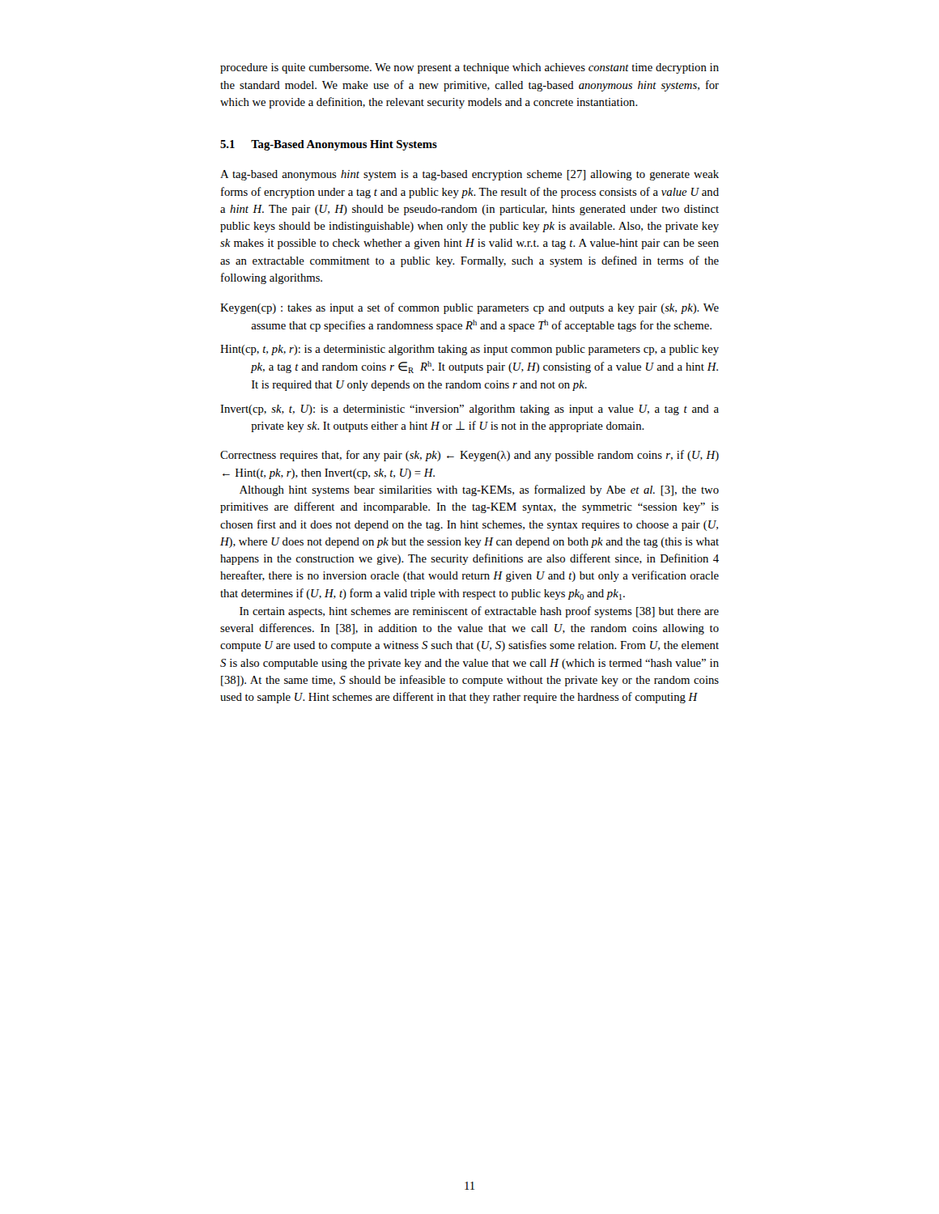procedure is quite cumbersome. We now present a technique which achieves constant time decryption in the standard model. We make use of a new primitive, called tag-based anonymous hint systems, for which we provide a definition, the relevant security models and a concrete instantiation.
5.1 Tag-Based Anonymous Hint Systems
A tag-based anonymous hint system is a tag-based encryption scheme [27] allowing to generate weak forms of encryption under a tag t and a public key pk. The result of the process consists of a value U and a hint H. The pair (U, H) should be pseudo-random (in particular, hints generated under two distinct public keys should be indistinguishable) when only the public key pk is available. Also, the private key sk makes it possible to check whether a given hint H is valid w.r.t. a tag t. A value-hint pair can be seen as an extractable commitment to a public key. Formally, such a system is defined in terms of the following algorithms.
Keygen(cp) : takes as input a set of common public parameters cp and outputs a key pair (sk, pk). We assume that cp specifies a randomness space Rh and a space Th of acceptable tags for the scheme.
Hint(cp, t, pk, r): is a deterministic algorithm taking as input common public parameters cp, a public key pk, a tag t and random coins r ∈R Rh. It outputs pair (U, H) consisting of a value U and a hint H. It is required that U only depends on the random coins r and not on pk.
Invert(cp, sk, t, U): is a deterministic “inversion” algorithm taking as input a value U, a tag t and a private key sk. It outputs either a hint H or ⊥ if U is not in the appropriate domain.
Correctness requires that, for any pair (sk, pk) ← Keygen(λ) and any possible random coins r, if (U, H) ← Hint(t, pk, r), then Invert(cp, sk, t, U) = H.
Although hint systems bear similarities with tag-KEMs, as formalized by Abe et al. [3], the two primitives are different and incomparable. In the tag-KEM syntax, the symmetric “session key” is chosen first and it does not depend on the tag. In hint schemes, the syntax requires to choose a pair (U, H), where U does not depend on pk but the session key H can depend on both pk and the tag (this is what happens in the construction we give). The security definitions are also different since, in Definition 4 hereafter, there is no inversion oracle (that would return H given U and t) but only a verification oracle that determines if (U, H, t) form a valid triple with respect to public keys pk0 and pk1.
In certain aspects, hint schemes are reminiscent of extractable hash proof systems [38] but there are several differences. In [38], in addition to the value that we call U, the random coins allowing to compute U are used to compute a witness S such that (U, S) satisfies some relation. From U, the element S is also computable using the private key and the value that we call H (which is termed “hash value” in [38]). At the same time, S should be infeasible to compute without the private key or the random coins used to sample U. Hint schemes are different in that they rather require the hardness of computing H
11